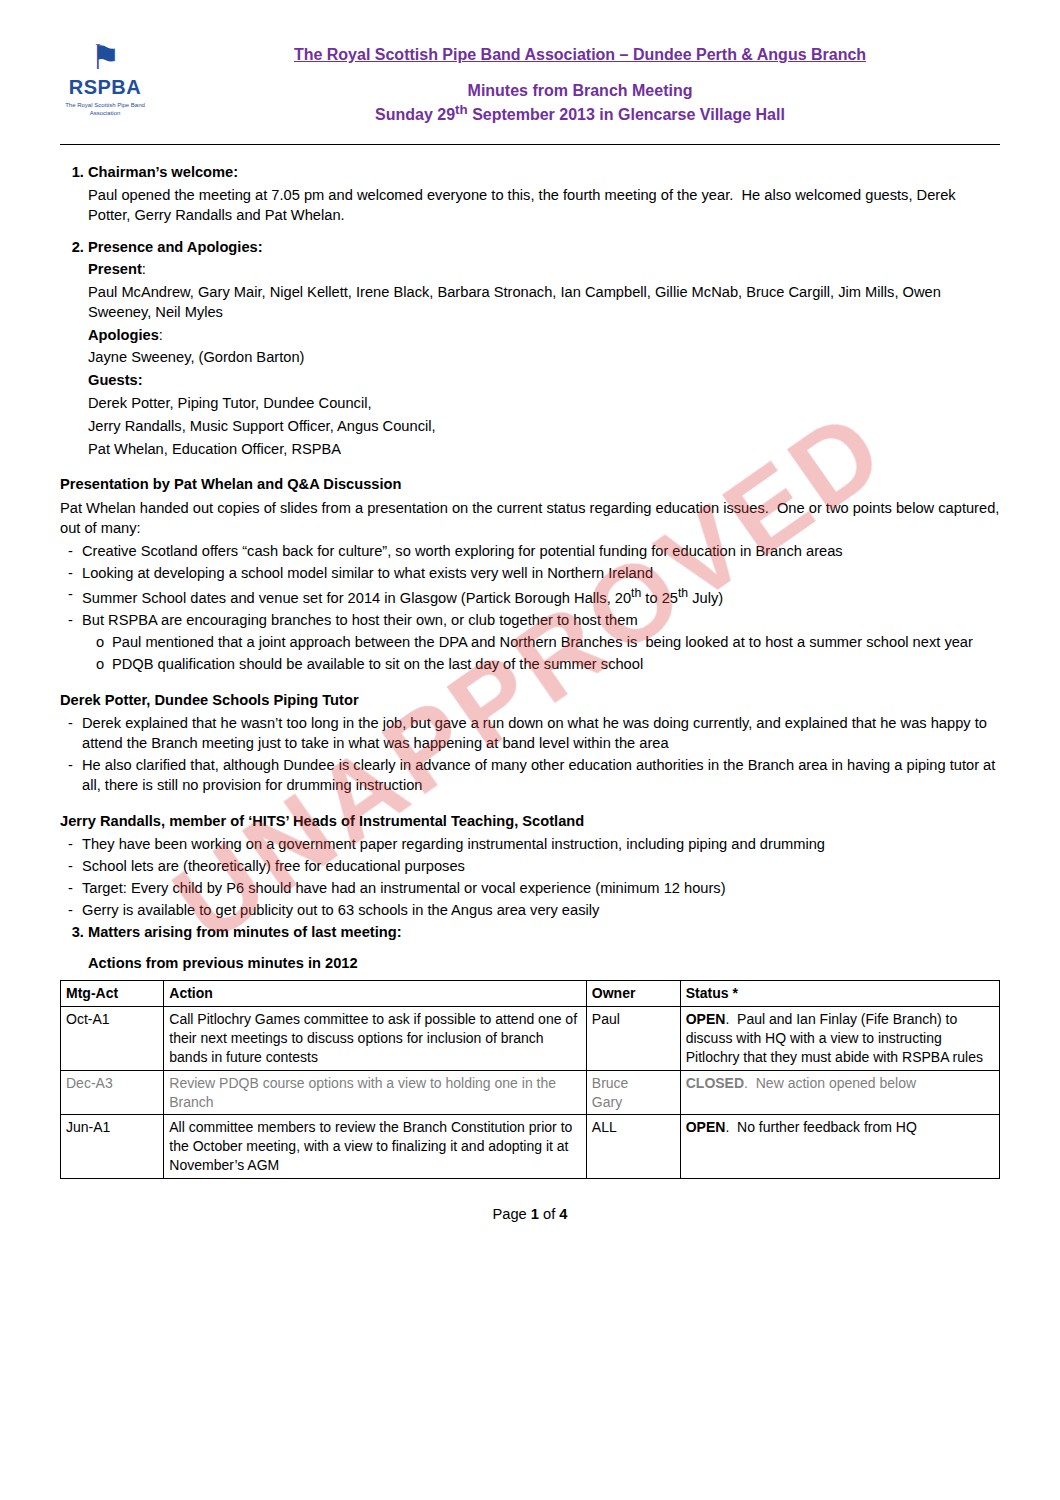UNAPPROVED
⚑
RSPBA
The Royal Scottish Pipe Band Association
The Royal Scottish Pipe Band Association – Dundee Perth & Angus Branch
Minutes from Branch Meeting
Sunday 29th September 2013 in Glencarse Village Hall
Chairman’s welcome:
Paul opened the meeting at 7.05 pm and welcomed everyone to this, the fourth meeting of the year. He also welcomed guests, Derek Potter, Gerry Randalls and Pat Whelan.
Presence and Apologies:
Present:
Paul McAndrew, Gary Mair, Nigel Kellett, Irene Black, Barbara Stronach, Ian Campbell, Gillie McNab, Bruce Cargill, Jim Mills, Owen Sweeney, Neil Myles
Apologies:
Jayne Sweeney, (Gordon Barton)
Guests:
Derek Potter, Piping Tutor, Dundee Council,
Jerry Randalls, Music Support Officer, Angus Council,
Pat Whelan, Education Officer, RSPBA
Presentation by Pat Whelan and Q&A Discussion
Pat Whelan handed out copies of slides from a presentation on the current status regarding education issues. One or two points below captured, out of many:
Creative Scotland offers “cash back for culture”, so worth exploring for potential funding for education in Branch areas
Looking at developing a school model similar to what exists very well in Northern Ireland
Summer School dates and venue set for 2014 in Glasgow (Partick Borough Halls, 20th to 25th July)
But RSPBA are encouraging branches to host their own, or club together to host them
Paul mentioned that a joint approach between the DPA and Northern Branches is being looked at to host a summer school next year
PDQB qualification should be available to sit on the last day of the summer school
Derek Potter, Dundee Schools Piping Tutor
Derek explained that he wasn’t too long in the job, but gave a run down on what he was doing currently, and explained that he was happy to attend the Branch meeting just to take in what was happening at band level within the area
He also clarified that, although Dundee is clearly in advance of many other education authorities in the Branch area in having a piping tutor at all, there is still no provision for drumming instruction
Jerry Randalls, member of ‘HITS’ Heads of Instrumental Teaching, Scotland
They have been working on a government paper regarding instrumental instruction, including piping and drumming
School lets are (theoretically) free for educational purposes
Target: Every child by P6 should have had an instrumental or vocal experience (minimum 12 hours)
Gerry is available to get publicity out to 63 schools in the Angus area very easily
Matters arising from minutes of last meeting:
Actions from previous minutes in 2012
| Mtg-Act | Action | Owner | Status * |
| --- | --- | --- | --- |
| Oct-A1 | Call Pitlochry Games committee to ask if possible to attend one of their next meetings to discuss options for inclusion of branch bands in future contests | Paul | OPEN . Paul and Ian Finlay (Fife Branch) to discuss with HQ with a view to instructing Pitlochry that they must abide with RSPBA rules |
| Dec-A3 | Review PDQB course options with a view to holding one in the Branch | Bruce Gary | CLOSED . New action opened below |
| Jun-A1 | All committee members to review the Branch Constitution prior to the October meeting, with a view to finalizing it and adopting it at November’s AGM | ALL | OPEN . No further feedback from HQ |
Page 1 of 4